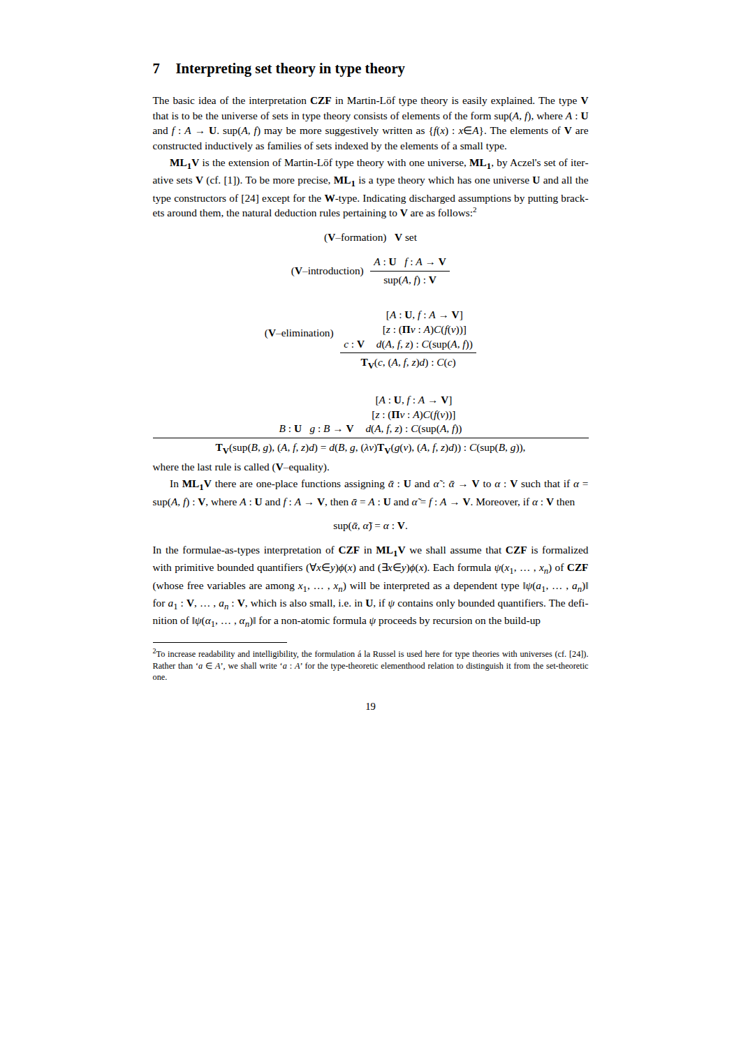7 Interpreting set theory in type theory
The basic idea of the interpretation CZF in Martin-Löf type theory is easily explained. The type V that is to be the universe of sets in type theory consists of elements of the form sup(A, f), where A : U and f : A → U. sup(A, f) may be more suggestively written as {f(x) : x∈A}. The elements of V are constructed inductively as families of sets indexed by the elements of a small type.
ML1V is the extension of Martin-Löf type theory with one universe, ML1, by Aczel's set of iterative sets V (cf. [1]). To be more precise, ML1 is a type theory which has one universe U and all the type constructors of [24] except for the W-type. Indicating discharged assumptions by putting brackets around them, the natural deduction rules pertaining to V are as follows:2
(V–formation) V set
(V–introduction) A : U f : A → V sup(A, f) : V
(V–elimination) c : V [A : U, f : A → V] [z : (Πv : A)C(f(v))] d(A, f, z) : C(sup(A, f)) TV(c, (A, f, z)d) : C(c)
B : U g : B → V [A : U, f : A → V] [z : (Πv : A)C(f(v))] d(A, f, z) : C(sup(A, f)) TV(sup(B, g), (A, f, z)d) = d(B, g, (λv)TV(g(v), (A, f, z)d)) : C(sup(B, g)),
where the last rule is called (V–equality).
In ML1V there are one-place functions assigning ᾱ : U and α̃ : ᾱ → V to α : V such that if α = sup(A, f) : V, where A : U and f : A → V, then ᾱ = A : U and α̃ = f : A → V. Moreover, if α : V then
sup(ᾱ, α̃) = α : V.
In the formulae-as-types interpretation of CZF in ML1V we shall assume that CZF is formalized with primitive bounded quantifiers (∀x∈y)ϕ(x) and (∃x∈y)ϕ(x). Each formula ψ(x1, … , xn) of CZF (whose free variables are among x1, … , xn) will be interpreted as a dependent type ‖ψ(a1, … , an)‖ for a1 : V, … , an : V, which is also small, i.e. in U, if ψ contains only bounded quantifiers. The definition of ‖ψ(α1, … , αn)‖ for a non-atomic formula ψ proceeds by recursion on the build-up
2To increase readability and intelligibility, the formulation á la Russel is used here for type theories with universes (cf. [24]). Rather than ‘a ∈ A’, we shall write ‘a : A’ for the type-theoretic elementhood relation to distinguish it from the set-theoretic one.
19